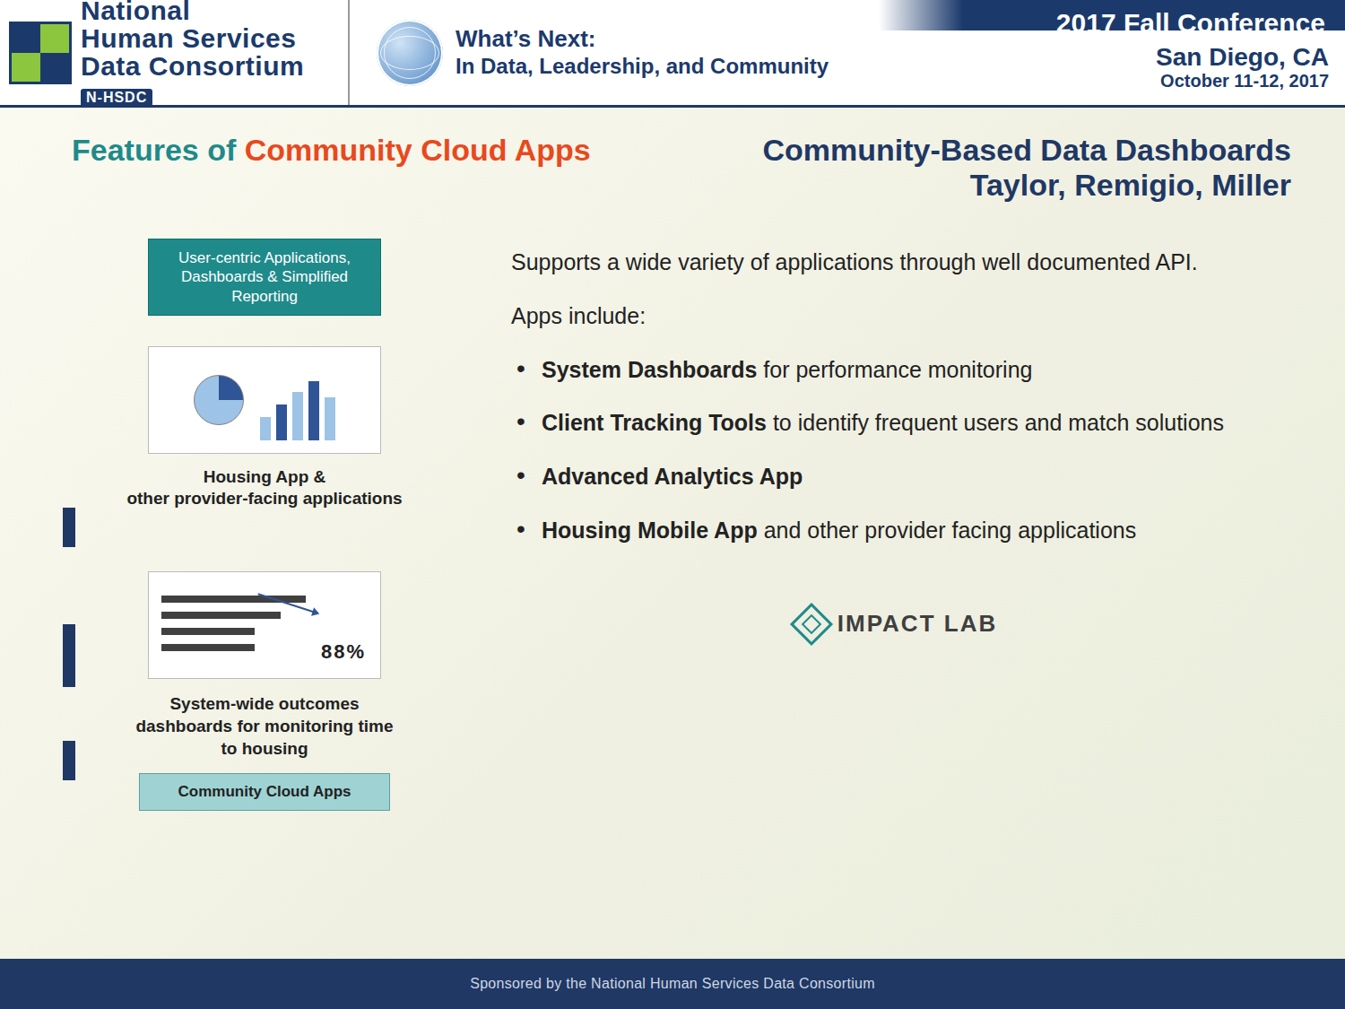National
Human Services
Data Consortium
N-HSDC
What’s Next:
In Data, Leadership, and Community
2017 Fall Conference
San Diego, CA
October 11-12, 2017
Features of Community Cloud Apps
Community-Based Data Dashboards
Taylor, Remigio, Miller
User-centric Applications, Dashboards & Simplified Reporting
Housing App &
other provider-facing applications
88%
System-wide outcomes
dashboards for monitoring time
to housing
Community Cloud Apps
Supports a wide variety of applications through well documented API.
Apps include:
System Dashboards for performance monitoring
Client Tracking Tools to identify frequent users and match solutions
Advanced Analytics App
Housing Mobile App and other provider facing applications
IMPACT LAB
Sponsored by the National Human Services Data Consortium